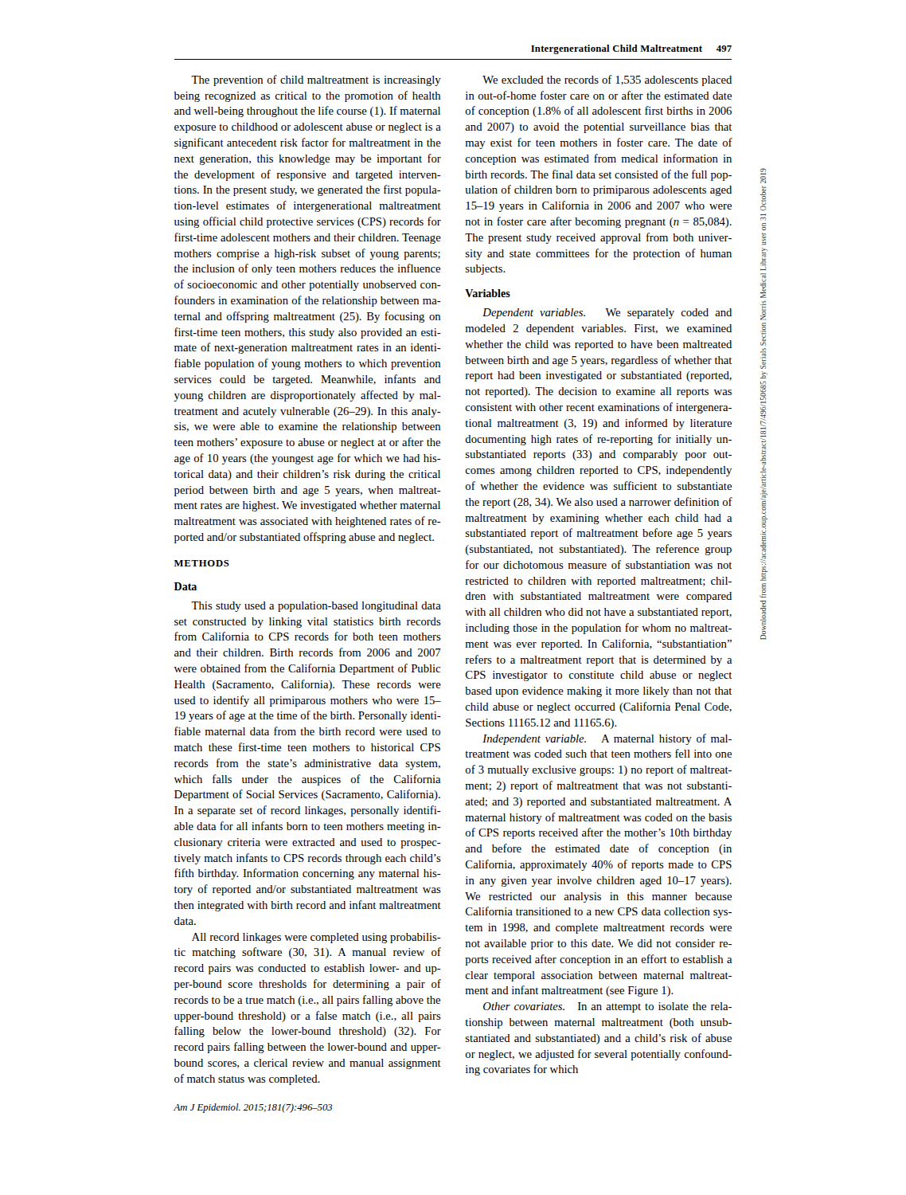Intergenerational Child Maltreatment 497
Downloaded from https://academic.oup.com/aje/article-abstract/181/7/496/150685 by Serials Section Norris Medical Library user on 31 October 2019
The prevention of child maltreatment is increasingly being recognized as critical to the promotion of health and well-being throughout the life course (1). If maternal exposure to childhood or adolescent abuse or neglect is a significant antecedent risk factor for maltreatment in the next generation, this knowledge may be important for the development of responsive and targeted interventions. In the present study, we generated the first population-level estimates of intergenerational maltreatment using official child protective services (CPS) records for first-time adolescent mothers and their children. Teenage mothers comprise a high-risk subset of young parents; the inclusion of only teen mothers reduces the influence of socioeconomic and other potentially unobserved confounders in examination of the relationship between maternal and offspring maltreatment (25). By focusing on first-time teen mothers, this study also provided an estimate of next-generation maltreatment rates in an identifiable population of young mothers to which prevention services could be targeted. Meanwhile, infants and young children are disproportionately affected by maltreatment and acutely vulnerable (26–29). In this analysis, we were able to examine the relationship between teen mothers’ exposure to abuse or neglect at or after the age of 10 years (the youngest age for which we had historical data) and their children’s risk during the critical period between birth and age 5 years, when maltreatment rates are highest. We investigated whether maternal maltreatment was associated with heightened rates of reported and/or substantiated offspring abuse and neglect.
Methods
Data
This study used a population-based longitudinal data set constructed by linking vital statistics birth records from California to CPS records for both teen mothers and their children. Birth records from 2006 and 2007 were obtained from the California Department of Public Health (Sacramento, California). These records were used to identify all primiparous mothers who were 15–19 years of age at the time of the birth. Personally identifiable maternal data from the birth record were used to match these first-time teen mothers to historical CPS records from the state’s administrative data system, which falls under the auspices of the California Department of Social Services (Sacramento, California). In a separate set of record linkages, personally identifiable data for all infants born to teen mothers meeting inclusionary criteria were extracted and used to prospectively match infants to CPS records through each child’s fifth birthday. Information concerning any maternal history of reported and/or substantiated maltreatment was then integrated with birth record and infant maltreatment data.
All record linkages were completed using probabilistic matching software (30, 31). A manual review of record pairs was conducted to establish lower- and upper-bound score thresholds for determining a pair of records to be a true match (i.e., all pairs falling above the upper-bound threshold) or a false match (i.e., all pairs falling below the lower-bound threshold) (32). For record pairs falling between the lower-bound and upper-bound scores, a clerical review and manual assignment of match status was completed.
We excluded the records of 1,535 adolescents placed in out-of-home foster care on or after the estimated date of conception (1.8% of all adolescent first births in 2006 and 2007) to avoid the potential surveillance bias that may exist for teen mothers in foster care. The date of conception was estimated from medical information in birth records. The final data set consisted of the full population of children born to primiparous adolescents aged 15–19 years in California in 2006 and 2007 who were not in foster care after becoming pregnant (n = 85,084). The present study received approval from both university and state committees for the protection of human subjects.
Variables
Dependent variables. We separately coded and modeled 2 dependent variables. First, we examined whether the child was reported to have been maltreated between birth and age 5 years, regardless of whether that report had been investigated or substantiated (reported, not reported). The decision to examine all reports was consistent with other recent examinations of intergenerational maltreatment (3, 19) and informed by literature documenting high rates of re-reporting for initially unsubstantiated reports (33) and comparably poor outcomes among children reported to CPS, independently of whether the evidence was sufficient to substantiate the report (28, 34). We also used a narrower definition of maltreatment by examining whether each child had a substantiated report of maltreatment before age 5 years (substantiated, not substantiated). The reference group for our dichotomous measure of substantiation was not restricted to children with reported maltreatment; children with substantiated maltreatment were compared with all children who did not have a substantiated report, including those in the population for whom no maltreatment was ever reported. In California, “substantiation” refers to a maltreatment report that is determined by a CPS investigator to constitute child abuse or neglect based upon evidence making it more likely than not that child abuse or neglect occurred (California Penal Code, Sections 11165.12 and 11165.6).
Independent variable. A maternal history of maltreatment was coded such that teen mothers fell into one of 3 mutually exclusive groups: 1) no report of maltreatment; 2) report of maltreatment that was not substantiated; and 3) reported and substantiated maltreatment. A maternal history of maltreatment was coded on the basis of CPS reports received after the mother’s 10th birthday and before the estimated date of conception (in California, approximately 40% of reports made to CPS in any given year involve children aged 10–17 years). We restricted our analysis in this manner because California transitioned to a new CPS data collection system in 1998, and complete maltreatment records were not available prior to this date. We did not consider reports received after conception in an effort to establish a clear temporal association between maternal maltreatment and infant maltreatment (see Figure 1).
Other covariates. In an attempt to isolate the relationship between maternal maltreatment (both unsubstantiated and substantiated) and a child’s risk of abuse or neglect, we adjusted for several potentially confounding covariates for which
Am J Epidemiol. 2015;181(7):496–503